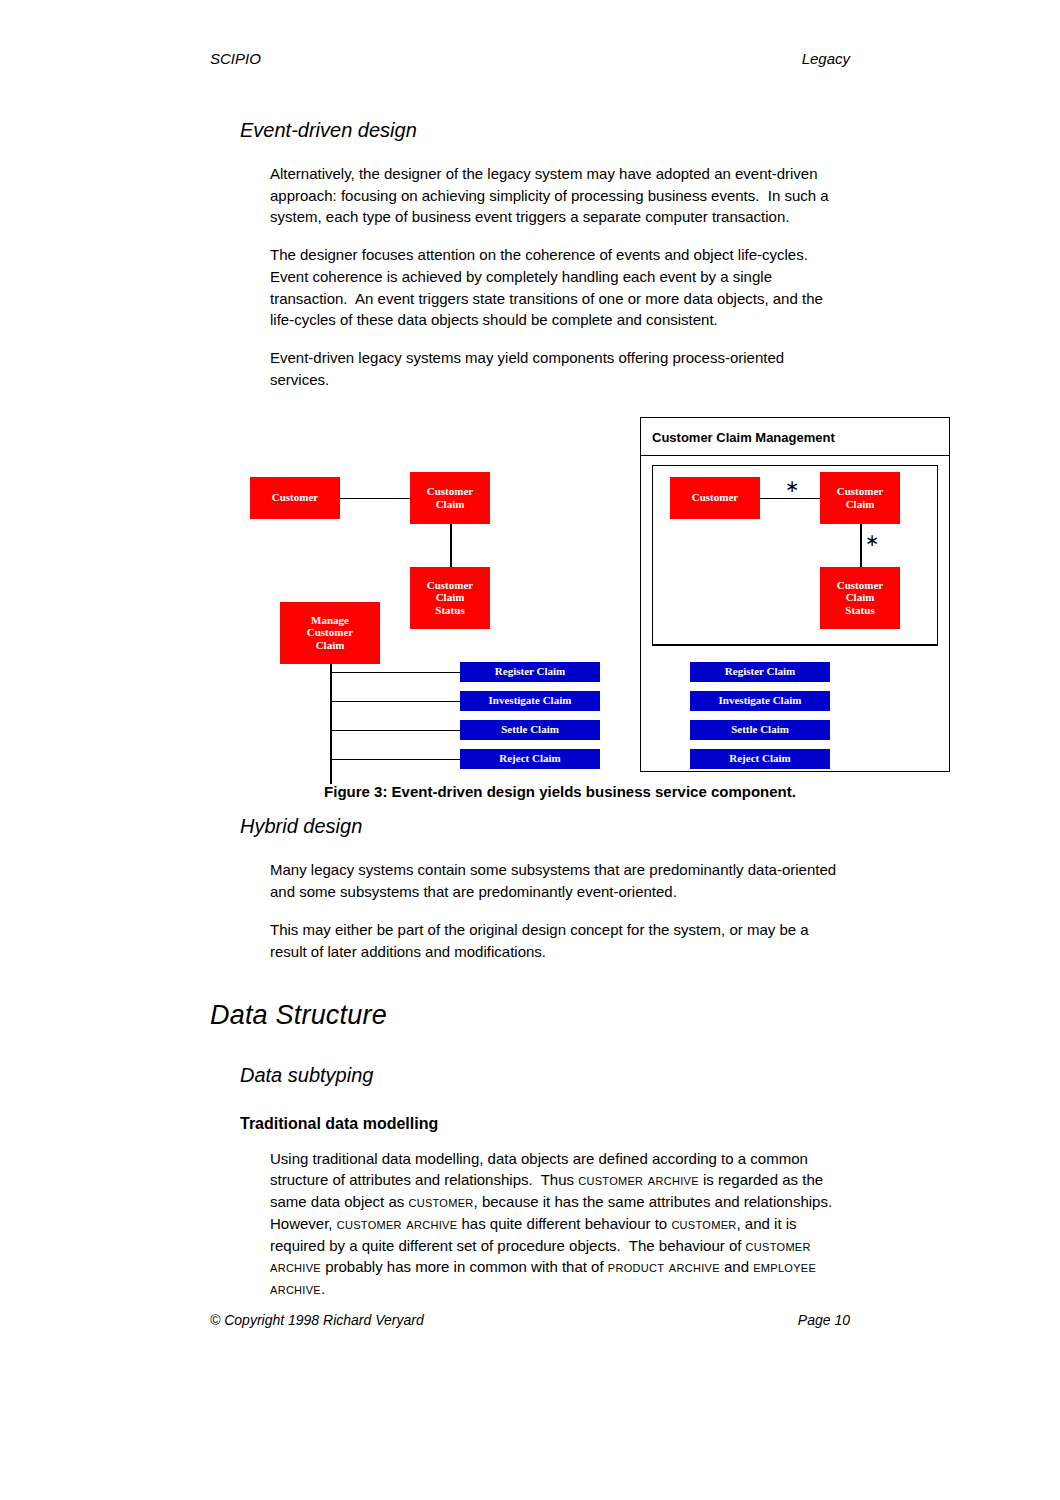SCIPIO Legacy
Event-driven design
Alternatively, the designer of the legacy system may have adopted an event-driven approach: focusing on achieving simplicity of processing business events. In such a system, each type of business event triggers a separate computer transaction.
The designer focuses attention on the coherence of events and object life-cycles. Event coherence is achieved by completely handling each event by a single transaction. An event triggers state transitions of one or more data objects, and the life-cycles of these data objects should be complete and consistent.
Event-driven legacy systems may yield components offering process-oriented services.
Customer
Customer
Claim
Customer
Claim
Status
Manage
Customer
Claim
Register Claim
Investigate Claim
Settle Claim
Reject Claim
Customer Claim Management
Customer
Customer
Claim
Customer
Claim
Status
∗
∗
Register Claim
Investigate Claim
Settle Claim
Reject Claim
Figure 3: Event-driven design yields business service component.
Hybrid design
Many legacy systems contain some subsystems that are predominantly data-oriented and some subsystems that are predominantly event-oriented.
This may either be part of the original design concept for the system, or may be a result of later additions and modifications.
Data Structure
Data subtyping
Traditional data modelling
Using traditional data modelling, data objects are defined according to a common structure of attributes and relationships. Thus customer archive is regarded as the same data object as customer, because it has the same attributes and relationships. However, customer archive has quite different behaviour to customer, and it is required by a quite different set of procedure objects. The behaviour of customer archive probably has more in common with that of product archive and employee archive.
© Copyright 1998 Richard Veryard Page 10